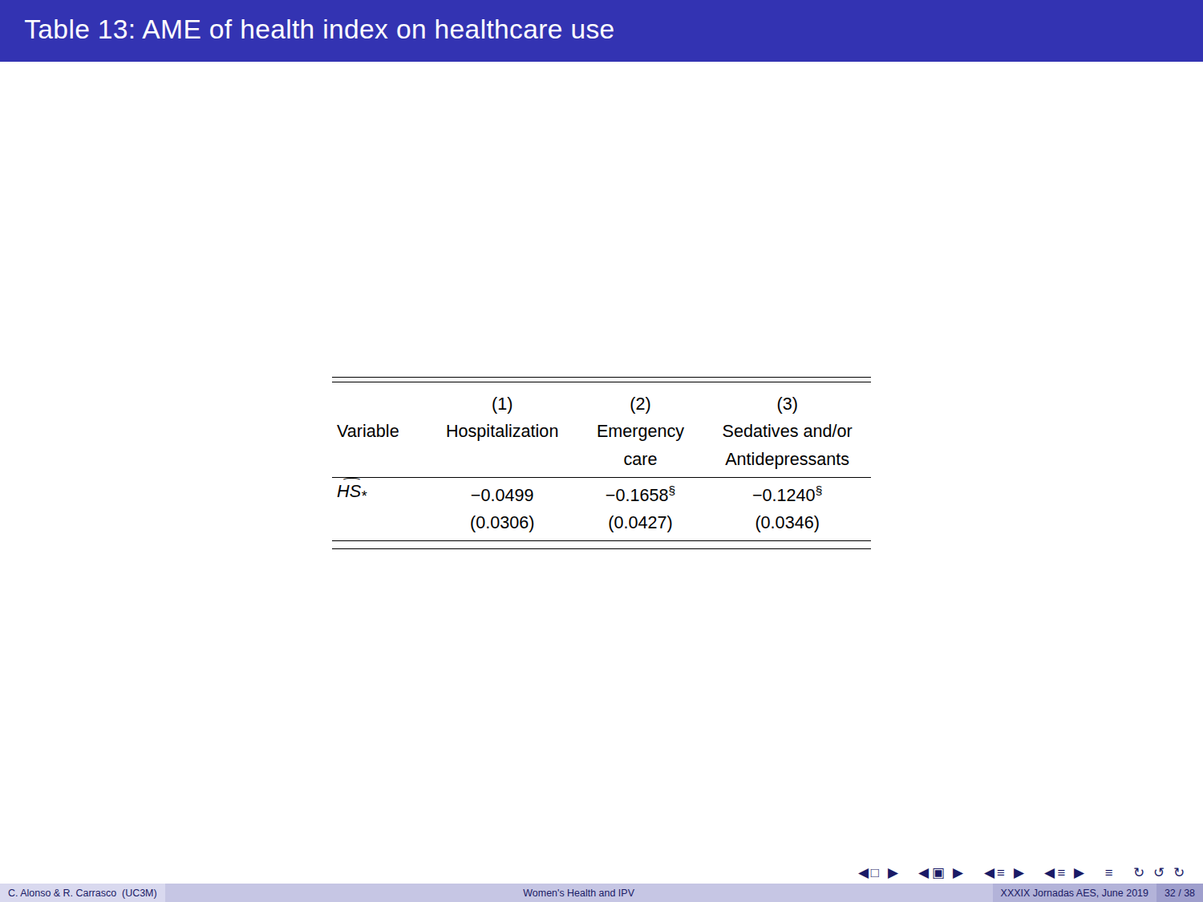Table 13: AME of health index on healthcare use
| | (1) | (2) | (3) |
| Variable | Hospitalization | Emergency | Sedatives and/or |
| | | care | Antidepressants |
| HS * | −0.0499 | −0.1658 § | −0.1240 § |
| | (0.0306) | (0.0427) | (0.0346) |
◀□ ▶ ◀▣ ▶ ◀≡ ▶ ◀≡ ▶ ≡ ↻ ↺ ↻
C. Alonso & R. Carrasco (UC3M)
Women's Health and IPV
XXXIX Jornadas AES, June 2019
32 / 38